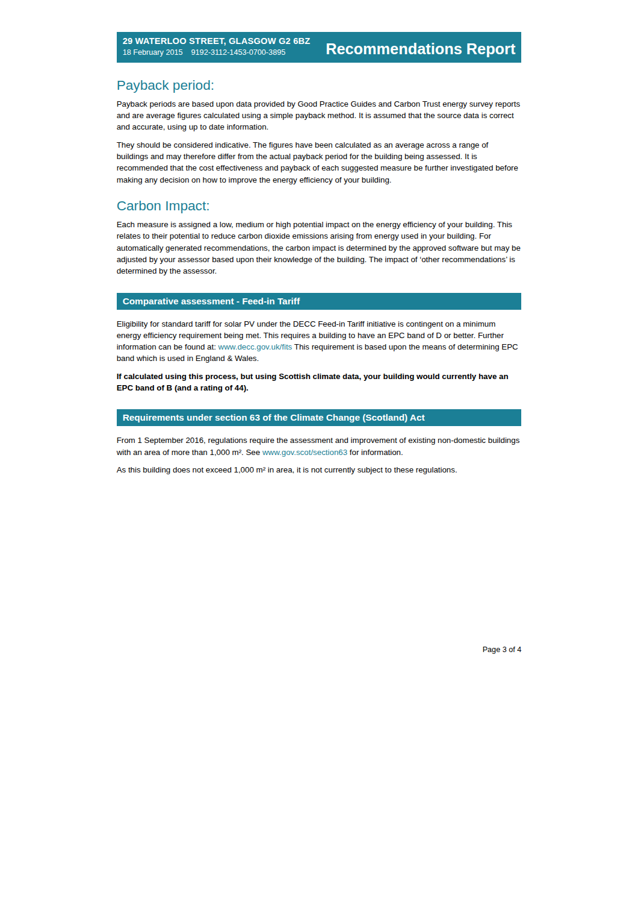29 WATERLOO STREET, GLASGOW G2 6BZ
18 February 20159192-3112-1453-0700-3895
Recommendations Report
Payback period:
Payback periods are based upon data provided by Good Practice Guides and Carbon Trust energy survey reports and are average figures calculated using a simple payback method. It is assumed that the source data is correct and accurate, using up to date information.
They should be considered indicative. The figures have been calculated as an average across a range of buildings and may therefore differ from the actual payback period for the building being assessed. It is recommended that the cost effectiveness and payback of each suggested measure be further investigated before making any decision on how to improve the energy efficiency of your building.
Carbon Impact:
Each measure is assigned a low, medium or high potential impact on the energy efficiency of your building. This relates to their potential to reduce carbon dioxide emissions arising from energy used in your building. For automatically generated recommendations, the carbon impact is determined by the approved software but may be adjusted by your assessor based upon their knowledge of the building. The impact of ‘other recommendations’ is determined by the assessor.
Comparative assessment - Feed-in Tariff
Eligibility for standard tariff for solar PV under the DECC Feed-in Tariff initiative is contingent on a minimum energy efficiency requirement being met. This requires a building to have an EPC band of D or better. Further information can be found at: www.decc.gov.uk/fits This requirement is based upon the means of determining EPC band which is used in England & Wales.
If calculated using this process, but using Scottish climate data, your building would currently have an EPC band of B (and a rating of 44).
Requirements under section 63 of the Climate Change (Scotland) Act
From 1 September 2016, regulations require the assessment and improvement of existing non-domestic buildings with an area of more than 1,000 m². See www.gov.scot/section63 for information.
As this building does not exceed 1,000 m² in area, it is not currently subject to these regulations.
Page 3 of 4